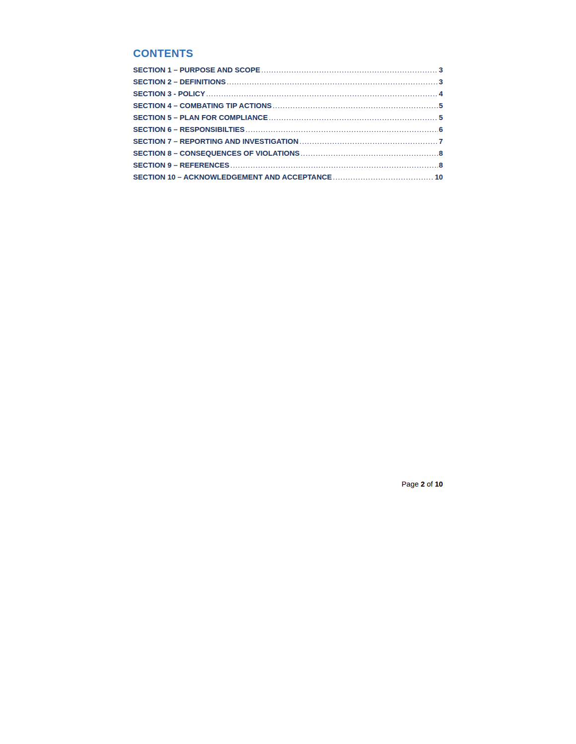CONTENTS
SECTION 1 – PURPOSE AND SCOPE .................................................................................................................. 3
SECTION 2 – DEFINITIONS .................................................................................................................. 3
SECTION 3 - POLICY .................................................................................................................. 4
SECTION 4 – COMBATING TIP ACTIONS .................................................................................................................. 5
SECTION 5 – PLAN FOR COMPLIANCE .................................................................................................................. 5
SECTION 6 – RESPONSIBILTIES .................................................................................................................. 6
SECTION 7 – REPORTING AND INVESTIGATION .................................................................................................................. 7
SECTION 8 – CONSEQUENCES OF VIOLATIONS .................................................................................................................. 8
SECTION 9 – REFERENCES .................................................................................................................. 8
SECTION 10 – ACKNOWLEDGEMENT AND ACCEPTANCE .................................................................................................................. 10
Page 2 of 10